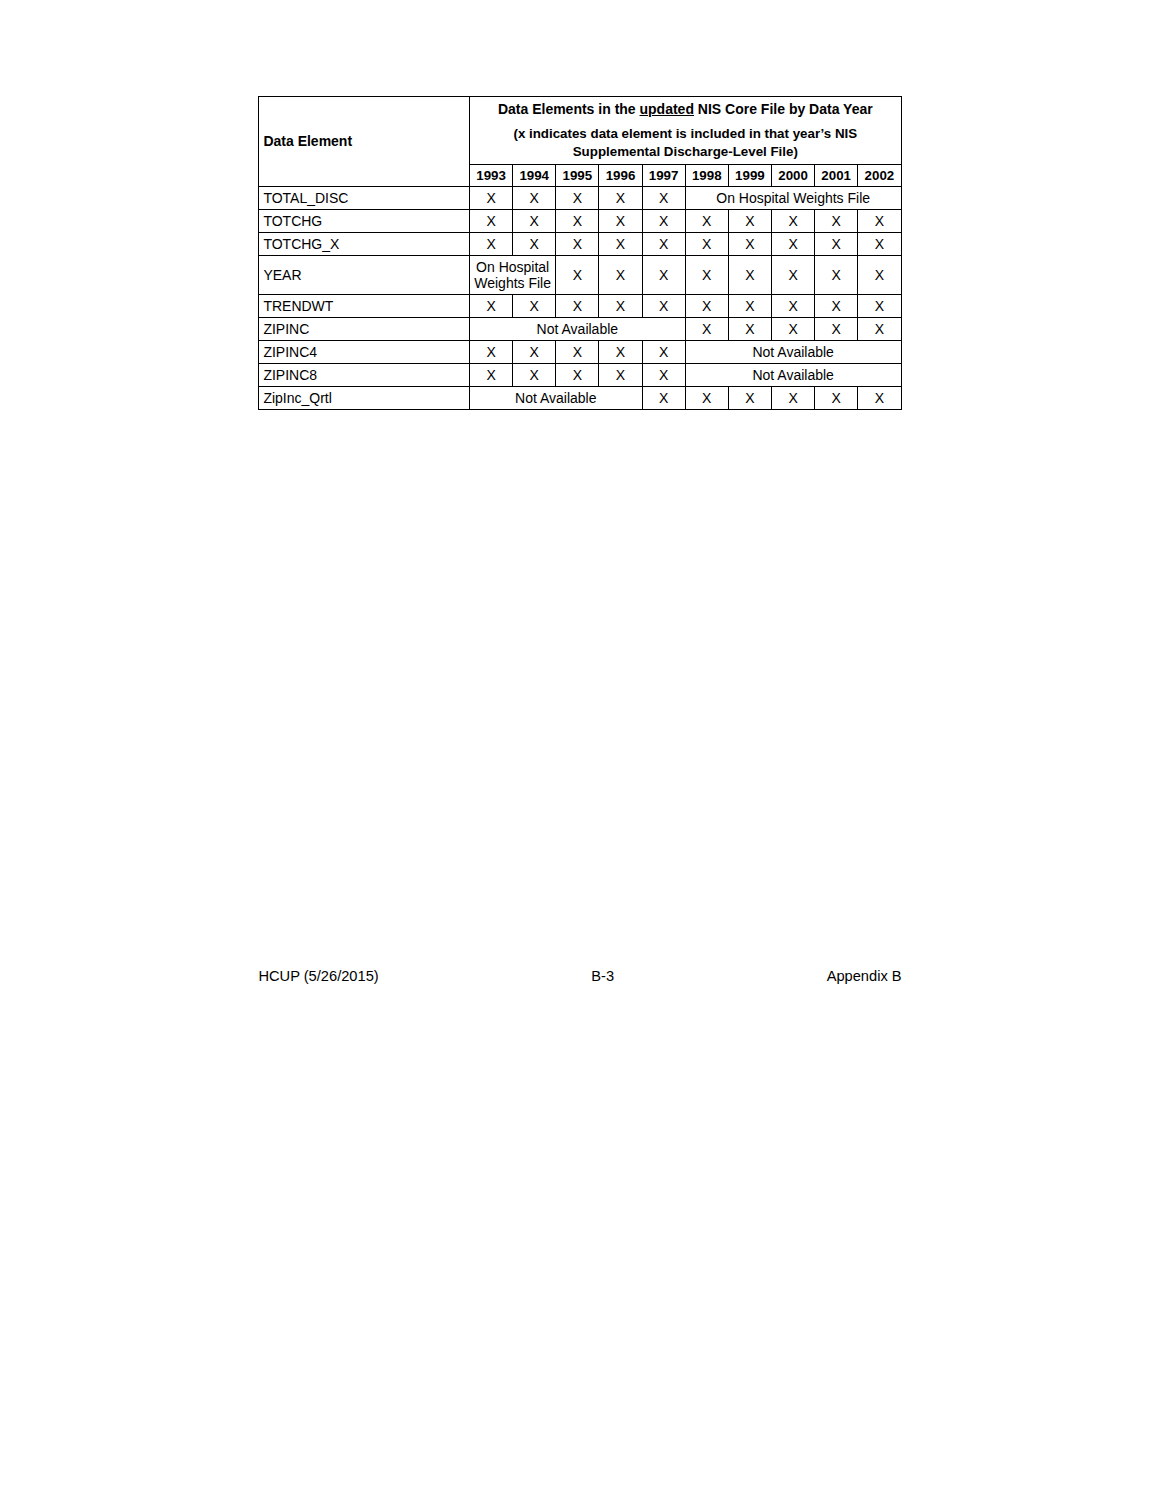| Data Element | Data Elements in the updated NIS Core File by Data Year (x indicates data element is included in that year’s NIS Supplemental Discharge-Level File) |
| --- | --- |
| 1993 | 1994 | 1995 | 1996 | 1997 | 1998 | 1999 | 2000 | 2001 | 2002 |
| TOTAL_DISC | X | X | X | X | X | On Hospital Weights File |
| TOTCHG | X | X | X | X | X | X | X | X | X | X |
| TOTCHG_X | X | X | X | X | X | X | X | X | X | X |
| YEAR | On Hospital Weights File | X | X | X | X | X | X | X | X |
| TRENDWT | X | X | X | X | X | X | X | X | X | X |
| ZIPINC | Not Available | X | X | X | X | X |
| ZIPINC4 | X | X | X | X | X | Not Available |
| ZIPINC8 | X | X | X | X | X | Not Available |
| ZipInc_Qrtl | Not Available | X | X | X | X | X | X |
HCUP (5/26/2015)
B-3
Appendix B